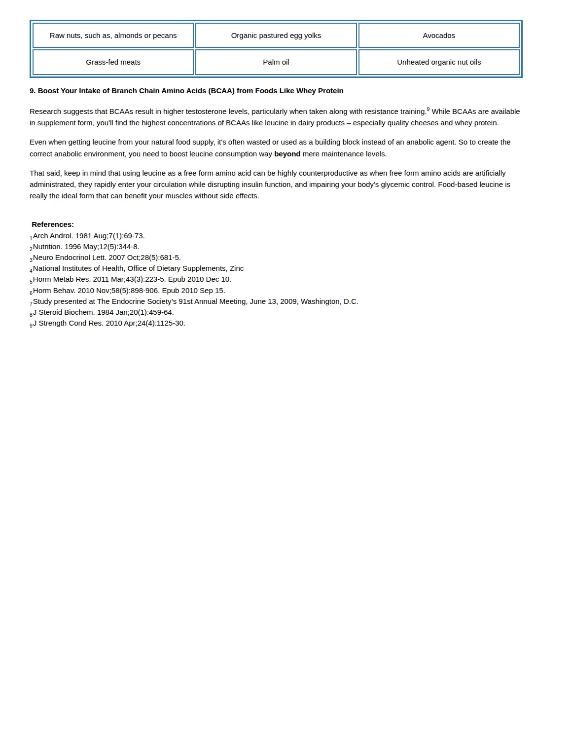| Raw nuts, such as, almonds or pecans | Organic pastured egg yolks | Avocados |
| Grass-fed meats | Palm oil | Unheated organic nut oils |
9. Boost Your Intake of Branch Chain Amino Acids (BCAA) from Foods Like Whey Protein
Research suggests that BCAAs result in higher testosterone levels, particularly when taken along with resistance training.9 While BCAAs are available in supplement form, you'll find the highest concentrations of BCAAs like leucine in dairy products – especially quality cheeses and whey protein.
Even when getting leucine from your natural food supply, it's often wasted or used as a building block instead of an anabolic agent. So to create the correct anabolic environment, you need to boost leucine consumption way beyond mere maintenance levels.
That said, keep in mind that using leucine as a free form amino acid can be highly counterproductive as when free form amino acids are artificially administrated, they rapidly enter your circulation while disrupting insulin function, and impairing your body's glycemic control. Food-based leucine is really the ideal form that can benefit your muscles without side effects.
References:
1 Arch Androl. 1981 Aug;7(1):69-73.
2 Nutrition. 1996 May;12(5):344-8.
3 Neuro Endocrinol Lett. 2007 Oct;28(5):681-5.
4 National Institutes of Health, Office of Dietary Supplements, Zinc
5 Horm Metab Res. 2011 Mar;43(3):223-5. Epub 2010 Dec 10.
6 Horm Behav. 2010 Nov;58(5):898-906. Epub 2010 Sep 15.
7 Study presented at The Endocrine Society’s 91st Annual Meeting, June 13, 2009, Washington, D.C.
8 J Steroid Biochem. 1984 Jan;20(1):459-64.
9 J Strength Cond Res. 2010 Apr;24(4):1125-30.